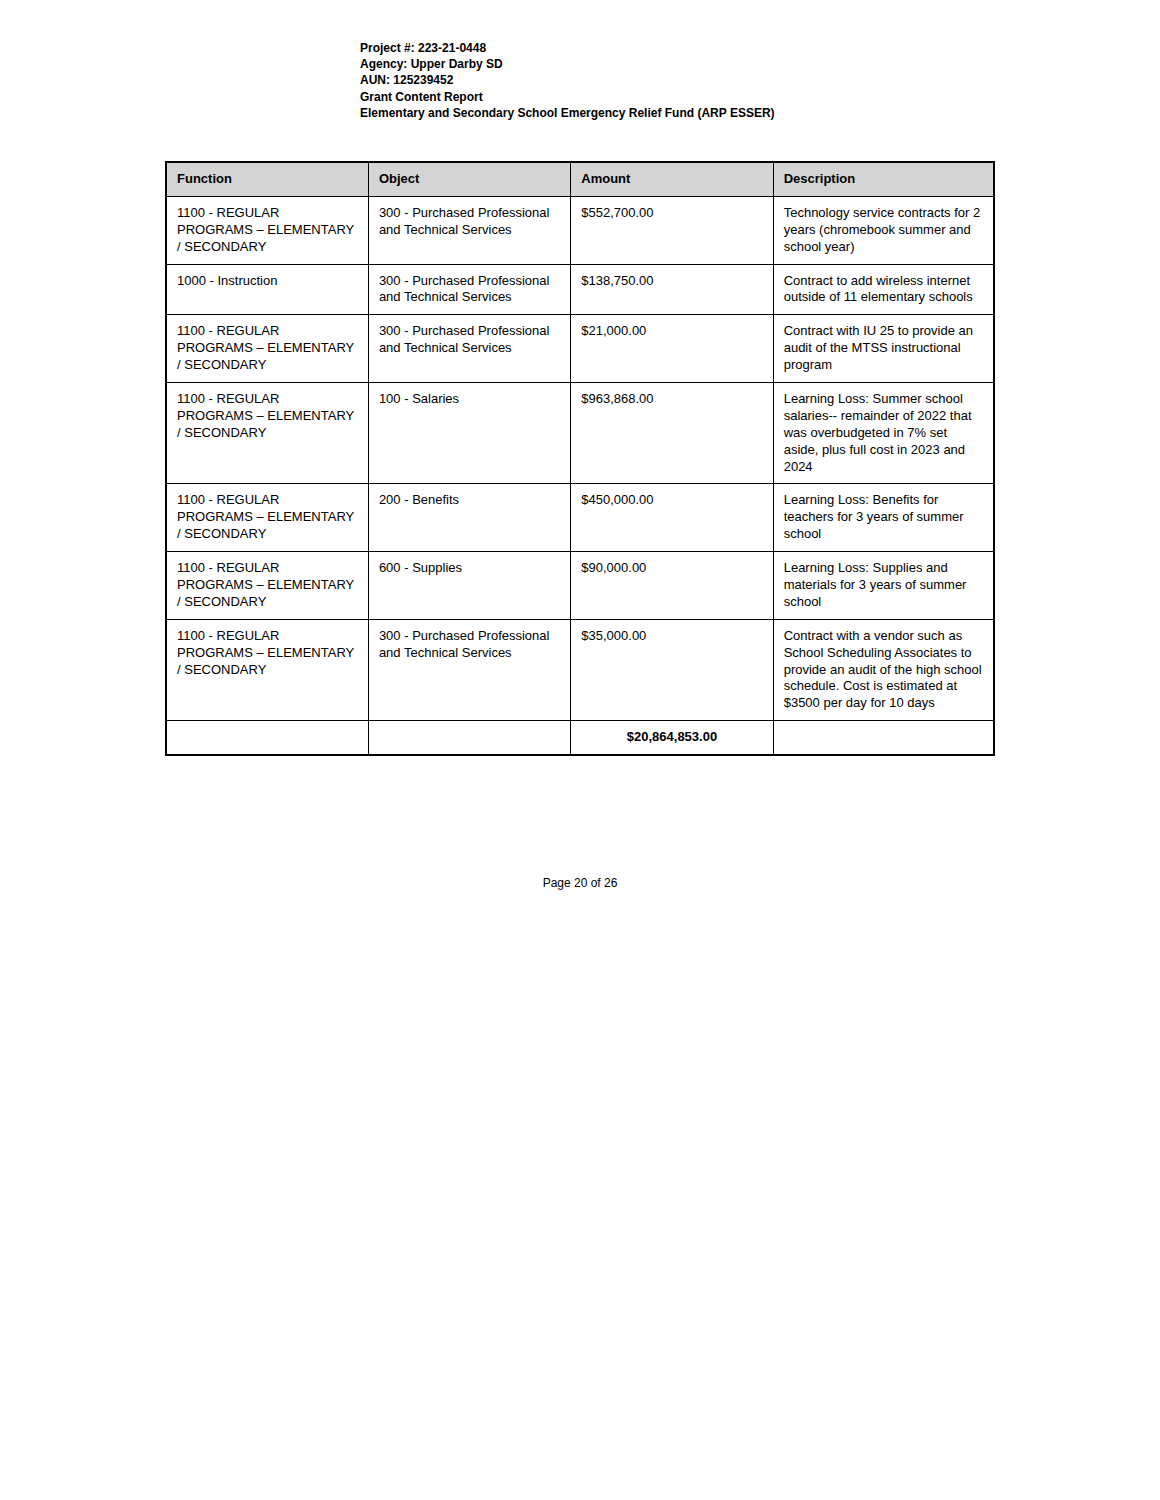Project #: 223-21-0448
Agency: Upper Darby SD
AUN: 125239452
Grant Content Report
Elementary and Secondary School Emergency Relief Fund (ARP ESSER)
| Function | Object | Amount | Description |
| --- | --- | --- | --- |
| 1100 - REGULAR PROGRAMS – ELEMENTARY / SECONDARY | 300 - Purchased Professional and Technical Services | $552,700.00 | Technology service contracts for 2 years (chromebook summer and school year) |
| 1000 - Instruction | 300 - Purchased Professional and Technical Services | $138,750.00 | Contract to add wireless internet outside of 11 elementary schools |
| 1100 - REGULAR PROGRAMS – ELEMENTARY / SECONDARY | 300 - Purchased Professional and Technical Services | $21,000.00 | Contract with IU 25 to provide an audit of the MTSS instructional program |
| 1100 - REGULAR PROGRAMS – ELEMENTARY / SECONDARY | 100 - Salaries | $963,868.00 | Learning Loss: Summer school salaries-- remainder of 2022 that was overbudgeted in 7% set aside, plus full cost in 2023 and 2024 |
| 1100 - REGULAR PROGRAMS – ELEMENTARY / SECONDARY | 200 - Benefits | $450,000.00 | Learning Loss: Benefits for teachers for 3 years of summer school |
| 1100 - REGULAR PROGRAMS – ELEMENTARY / SECONDARY | 600 - Supplies | $90,000.00 | Learning Loss: Supplies and materials for 3 years of summer school |
| 1100 - REGULAR PROGRAMS – ELEMENTARY / SECONDARY | 300 - Purchased Professional and Technical Services | $35,000.00 | Contract with a vendor such as School Scheduling Associates to provide an audit of the high school schedule. Cost is estimated at $3500 per day for 10 days |
| | | $20,864,853.00 | |
Page 20 of 26